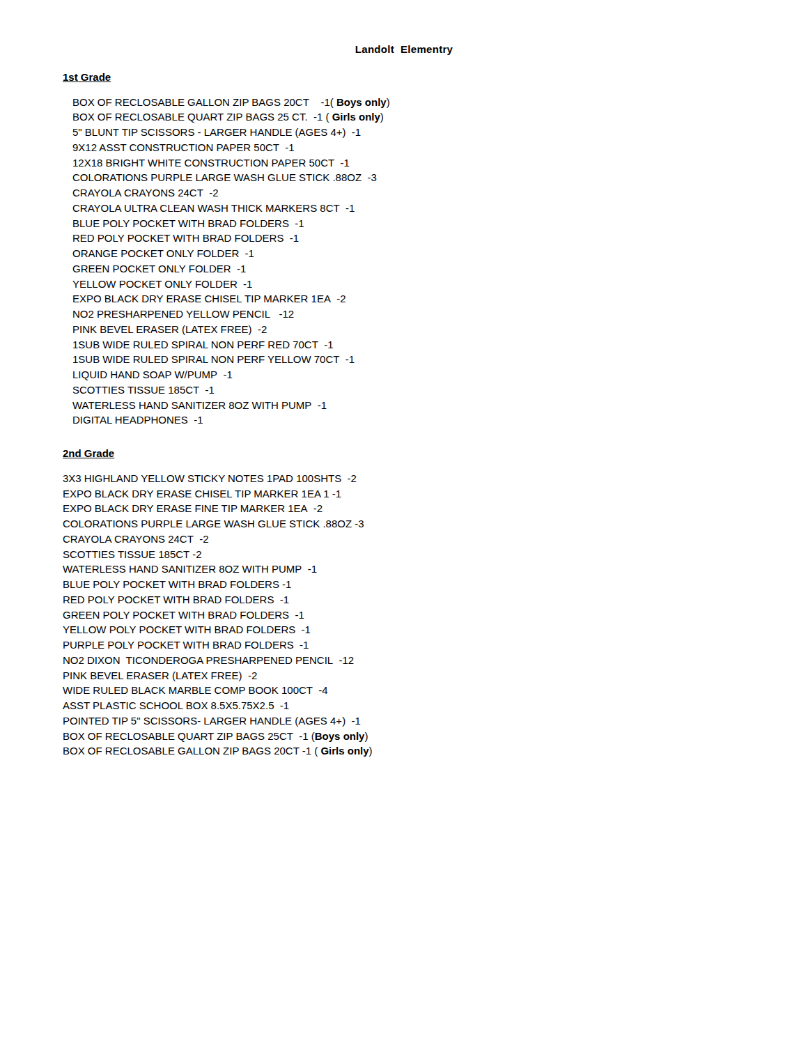Landolt Elementry
1st Grade
BOX OF RECLOSABLE GALLON ZIP BAGS 20CT -1( Boys only)
BOX OF RECLOSABLE QUART ZIP BAGS 25 CT. -1 ( Girls only)
5" BLUNT TIP SCISSORS - LARGER HANDLE (AGES 4+) -1
9X12 ASST CONSTRUCTION PAPER 50CT -1
12X18 BRIGHT WHITE CONSTRUCTION PAPER 50CT -1
COLORATIONS PURPLE LARGE WASH GLUE STICK .88OZ -3
CRAYOLA CRAYONS 24CT -2
CRAYOLA ULTRA CLEAN WASH THICK MARKERS 8CT -1
BLUE POLY POCKET WITH BRAD FOLDERS -1
RED POLY POCKET WITH BRAD FOLDERS -1
ORANGE POCKET ONLY FOLDER -1
GREEN POCKET ONLY FOLDER -1
YELLOW POCKET ONLY FOLDER -1
EXPO BLACK DRY ERASE CHISEL TIP MARKER 1EA -2
NO2 PRESHARPENED YELLOW PENCIL -12
PINK BEVEL ERASER (LATEX FREE) -2
1SUB WIDE RULED SPIRAL NON PERF RED 70CT -1
1SUB WIDE RULED SPIRAL NON PERF YELLOW 70CT -1
LIQUID HAND SOAP W/PUMP -1
SCOTTIES TISSUE 185CT -1
WATERLESS HAND SANITIZER 8OZ WITH PUMP -1
DIGITAL HEADPHONES -1
2nd Grade
3X3 HIGHLAND YELLOW STICKY NOTES 1PAD 100SHTS -2
EXPO BLACK DRY ERASE CHISEL TIP MARKER 1EA 1 -1
EXPO BLACK DRY ERASE FINE TIP MARKER 1EA -2
COLORATIONS PURPLE LARGE WASH GLUE STICK .88OZ -3
CRAYOLA CRAYONS 24CT -2
SCOTTIES TISSUE 185CT -2
WATERLESS HAND SANITIZER 8OZ WITH PUMP -1
BLUE POLY POCKET WITH BRAD FOLDERS -1
RED POLY POCKET WITH BRAD FOLDERS -1
GREEN POLY POCKET WITH BRAD FOLDERS -1
YELLOW POLY POCKET WITH BRAD FOLDERS -1
PURPLE POLY POCKET WITH BRAD FOLDERS -1
NO2 DIXON TICONDEROGA PRESHARPENED PENCIL -12
PINK BEVEL ERASER (LATEX FREE) -2
WIDE RULED BLACK MARBLE COMP BOOK 100CT -4
ASST PLASTIC SCHOOL BOX 8.5X5.75X2.5 -1
POINTED TIP 5" SCISSORS- LARGER HANDLE (AGES 4+) -1
BOX OF RECLOSABLE QUART ZIP BAGS 25CT -1 (Boys only)
BOX OF RECLOSABLE GALLON ZIP BAGS 20CT -1 ( Girls only)